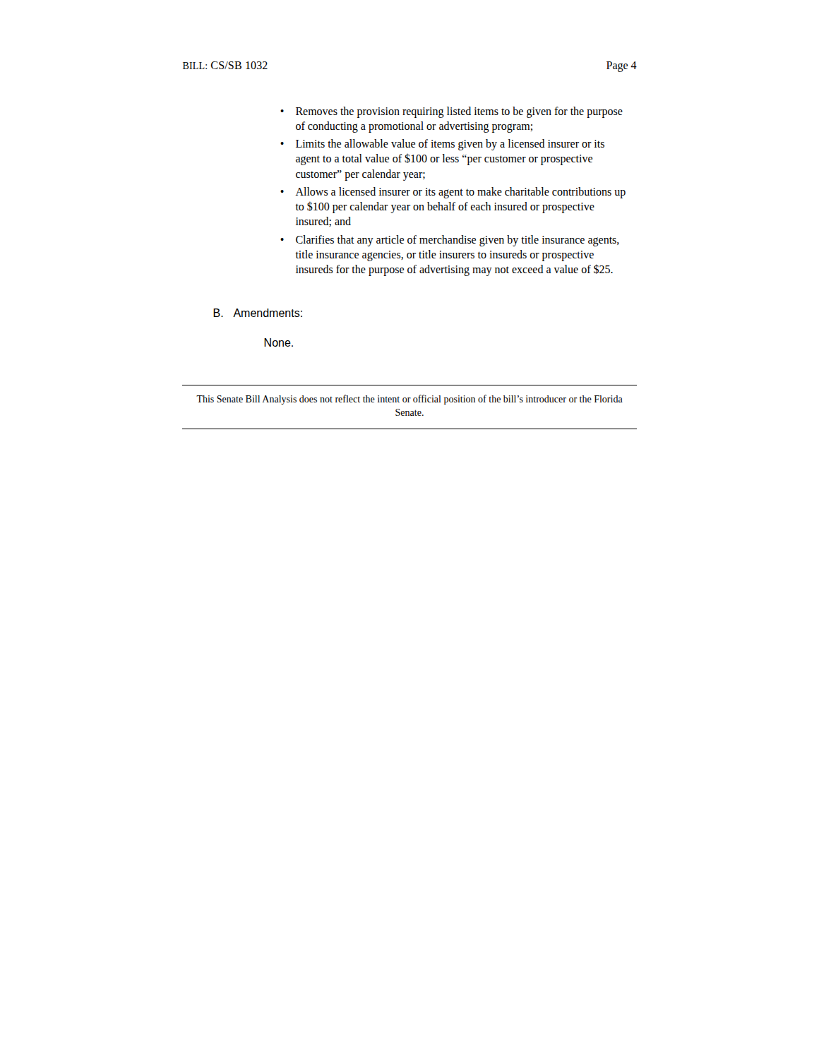BILL: CS/SB 1032
Page 4
Removes the provision requiring listed items to be given for the purpose of conducting a promotional or advertising program;
Limits the allowable value of items given by a licensed insurer or its agent to a total value of $100 or less “per customer or prospective customer” per calendar year;
Allows a licensed insurer or its agent to make charitable contributions up to $100 per calendar year on behalf of each insured or prospective insured; and
Clarifies that any article of merchandise given by title insurance agents, title insurance agencies, or title insurers to insureds or prospective insureds for the purpose of advertising may not exceed a value of $25.
B.
Amendments:
None.
This Senate Bill Analysis does not reflect the intent or official position of the bill’s introducer or the Florida Senate.